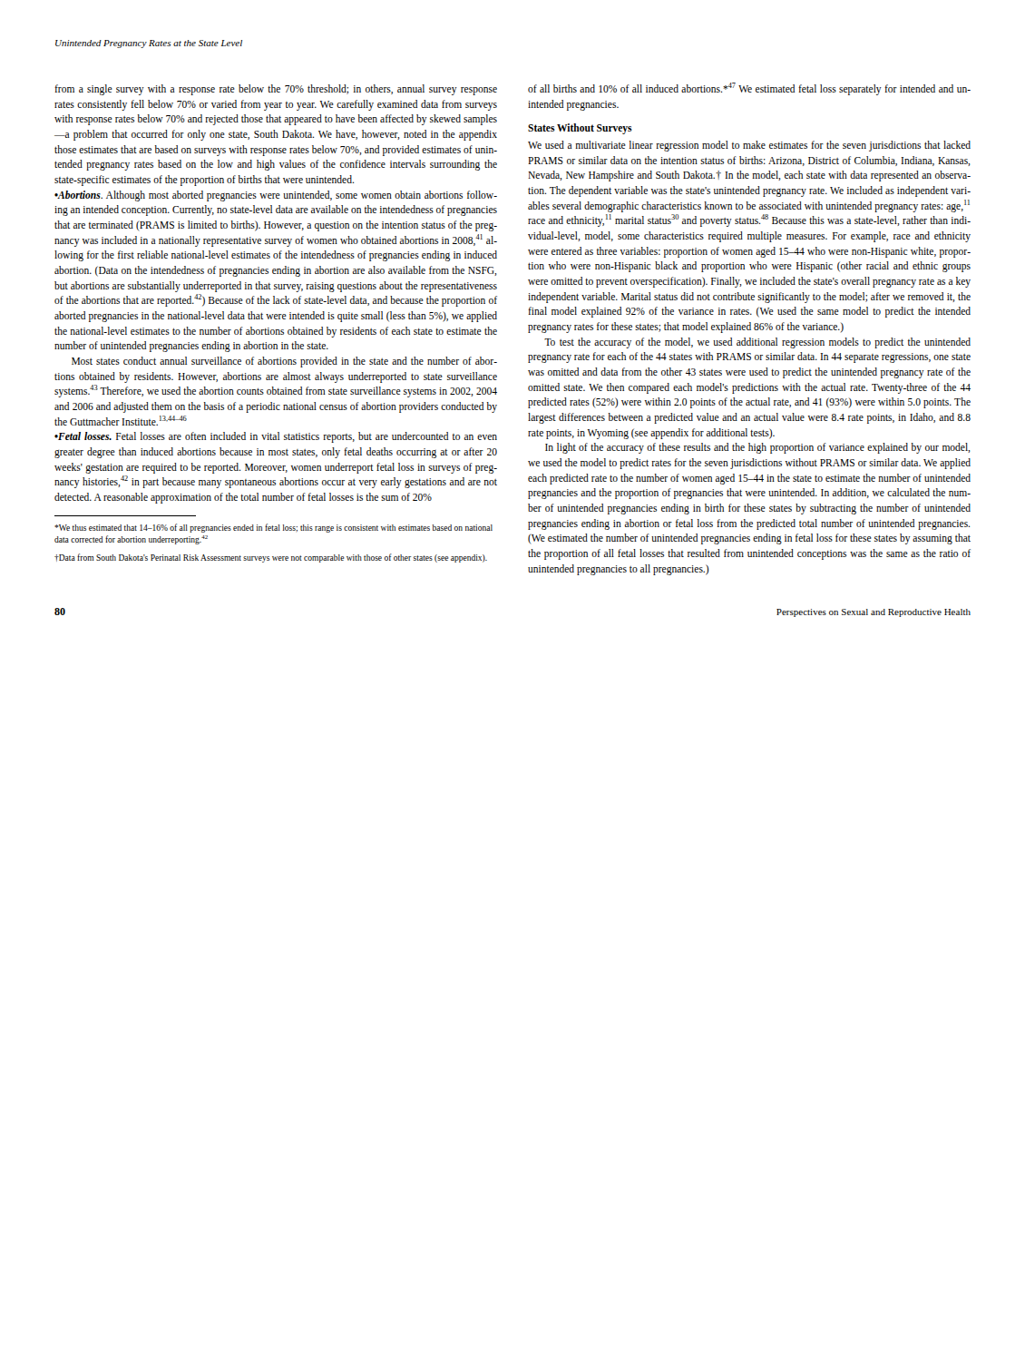Unintended Pregnancy Rates at the State Level
from a single survey with a response rate below the 70% threshold; in others, annual survey response rates consistently fell below 70% or varied from year to year. We carefully examined data from surveys with response rates below 70% and rejected those that appeared to have been affected by skewed samples—a problem that occurred for only one state, South Dakota. We have, however, noted in the appendix those estimates that are based on surveys with response rates below 70%, and provided estimates of unintended pregnancy rates based on the low and high values of the confidence intervals surrounding the state-specific estimates of the proportion of births that were unintended.
•Abortions. Although most aborted pregnancies were unintended, some women obtain abortions following an intended conception. Currently, no state-level data are available on the intendedness of pregnancies that are terminated (PRAMS is limited to births). However, a question on the intention status of the pregnancy was included in a nationally representative survey of women who obtained abortions in 2008,41 allowing for the first reliable national-level estimates of the intendedness of pregnancies ending in induced abortion. (Data on the intendedness of pregnancies ending in abortion are also available from the NSFG, but abortions are substantially underreported in that survey, raising questions about the representativeness of the abortions that are reported.42) Because of the lack of state-level data, and because the proportion of aborted pregnancies in the national-level data that were intended is quite small (less than 5%), we applied the national-level estimates to the number of abortions obtained by residents of each state to estimate the number of unintended pregnancies ending in abortion in the state.
Most states conduct annual surveillance of abortions provided in the state and the number of abortions obtained by residents. However, abortions are almost always underreported to state surveillance systems.43 Therefore, we used the abortion counts obtained from state surveillance systems in 2002, 2004 and 2006 and adjusted them on the basis of a periodic national census of abortion providers conducted by the Guttmacher Institute.13,44–46
•Fetal losses. Fetal losses are often included in vital statistics reports, but are undercounted to an even greater degree than induced abortions because in most states, only fetal deaths occurring at or after 20 weeks' gestation are required to be reported. Moreover, women underreport fetal loss in surveys of pregnancy histories,42 in part because many spontaneous abortions occur at very early gestations and are not detected. A reasonable approximation of the total number of fetal losses is the sum of 20%
*We thus estimated that 14–16% of all pregnancies ended in fetal loss; this range is consistent with estimates based on national data corrected for abortion underreporting.42
†Data from South Dakota's Perinatal Risk Assessment surveys were not comparable with those of other states (see appendix).
of all births and 10% of all induced abortions.*47 We estimated fetal loss separately for intended and unintended pregnancies.
States Without Surveys
We used a multivariate linear regression model to make estimates for the seven jurisdictions that lacked PRAMS or similar data on the intention status of births: Arizona, District of Columbia, Indiana, Kansas, Nevada, New Hampshire and South Dakota.† In the model, each state with data represented an observation. The dependent variable was the state's unintended pregnancy rate. We included as independent variables several demographic characteristics known to be associated with unintended pregnancy rates: age,11 race and ethnicity,11 marital status30 and poverty status.48 Because this was a state-level, rather than individual-level, model, some characteristics required multiple measures. For example, race and ethnicity were entered as three variables: proportion of women aged 15–44 who were non-Hispanic white, proportion who were non-Hispanic black and proportion who were Hispanic (other racial and ethnic groups were omitted to prevent overspecification). Finally, we included the state's overall pregnancy rate as a key independent variable. Marital status did not contribute significantly to the model; after we removed it, the final model explained 92% of the variance in rates. (We used the same model to predict the intended pregnancy rates for these states; that model explained 86% of the variance.)
To test the accuracy of the model, we used additional regression models to predict the unintended pregnancy rate for each of the 44 states with PRAMS or similar data. In 44 separate regressions, one state was omitted and data from the other 43 states were used to predict the unintended pregnancy rate of the omitted state. We then compared each model's predictions with the actual rate. Twenty-three of the 44 predicted rates (52%) were within 2.0 points of the actual rate, and 41 (93%) were within 5.0 points. The largest differences between a predicted value and an actual value were 8.4 rate points, in Idaho, and 8.8 rate points, in Wyoming (see appendix for additional tests).
In light of the accuracy of these results and the high proportion of variance explained by our model, we used the model to predict rates for the seven jurisdictions without PRAMS or similar data. We applied each predicted rate to the number of women aged 15–44 in the state to estimate the number of unintended pregnancies and the proportion of pregnancies that were unintended. In addition, we calculated the number of unintended pregnancies ending in birth for these states by subtracting the number of unintended pregnancies ending in abortion or fetal loss from the predicted total number of unintended pregnancies. (We estimated the number of unintended pregnancies ending in fetal loss for these states by assuming that the proportion of all fetal losses that resulted from unintended conceptions was the same as the ratio of unintended pregnancies to all pregnancies.)
80
Perspectives on Sexual and Reproductive Health